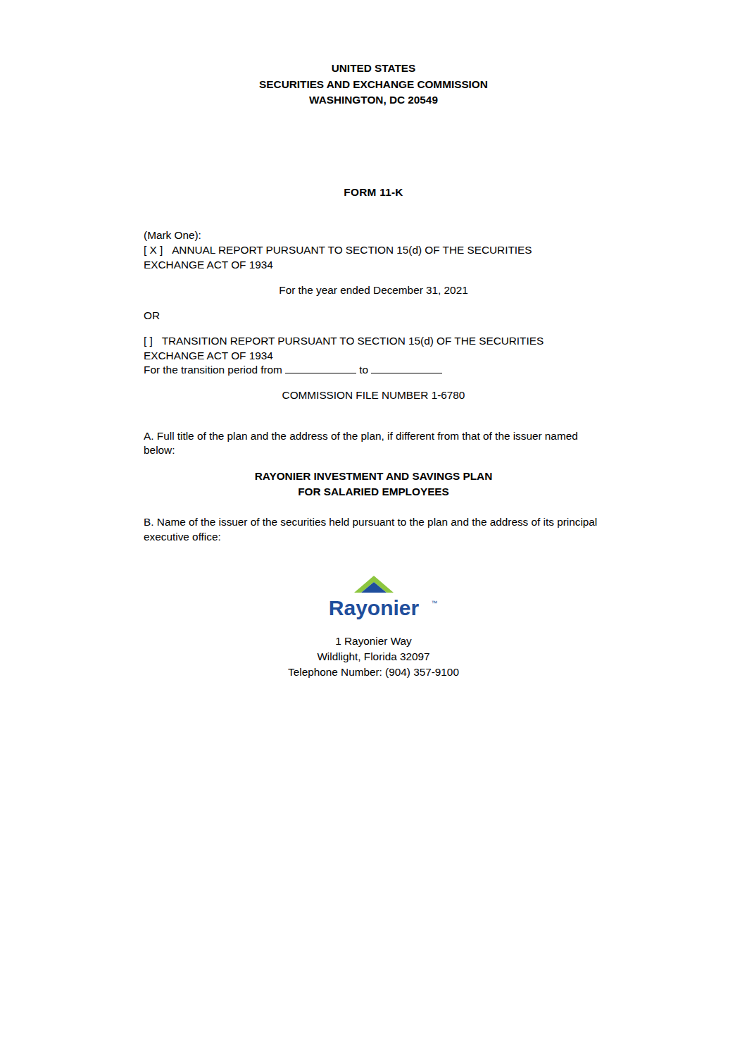UNITED STATES
SECURITIES AND EXCHANGE COMMISSION
WASHINGTON, DC 20549
FORM 11-K
(Mark One):
[ X ] ANNUAL REPORT PURSUANT TO SECTION 15(d) OF THE SECURITIES
EXCHANGE ACT OF 1934
For the year ended December 31, 2021
OR
[ ] TRANSITION REPORT PURSUANT TO SECTION 15(d) OF THE SECURITIES
EXCHANGE ACT OF 1934
For the transition period from to
COMMISSION FILE NUMBER 1-6780
A. Full title of the plan and the address of the plan, if different from that of the issuer named below:
RAYONIER INVESTMENT AND SAVINGS PLAN
FOR SALARIED EMPLOYEES
B. Name of the issuer of the securities held pursuant to the plan and the address of its principal executive office:
Rayonier ™
1 Rayonier Way
Wildlight, Florida 32097
Telephone Number: (904) 357-9100